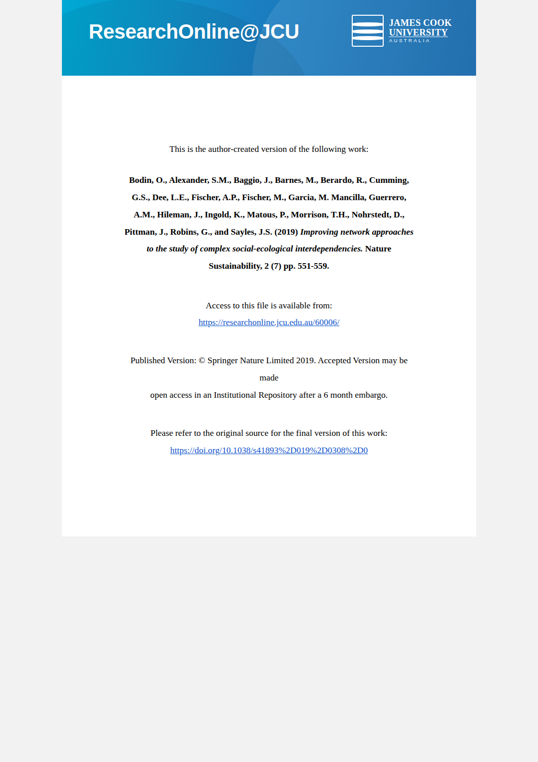ResearchOnline@JCU
JAMES COOK UNIVERSITY AUSTRALIA
This is the author-created version of the following work:
Bodin, O., Alexander, S.M., Baggio, J., Barnes, M., Berardo, R., Cumming, G.S., Dee, L.E., Fischer, A.P., Fischer, M., Garcia, M. Mancilla, Guerrero, A.M., Hileman, J., Ingold, K., Matous, P., Morrison, T.H., Nohrstedt, D., Pittman, J., Robins, G., and Sayles, J.S. (2019) Improving network approaches to the study of complex social-ecological interdependencies. Nature Sustainability, 2 (7) pp. 551-559.
Access to this file is available from:
https://researchonline.jcu.edu.au/60006/
Published Version: © Springer Nature Limited 2019. Accepted Version may be made
open access in an Institutional Repository after a 6 month embargo.
Please refer to the original source for the final version of this work:
https://doi.org/10.1038/s41893%2D019%2D0308%2D0